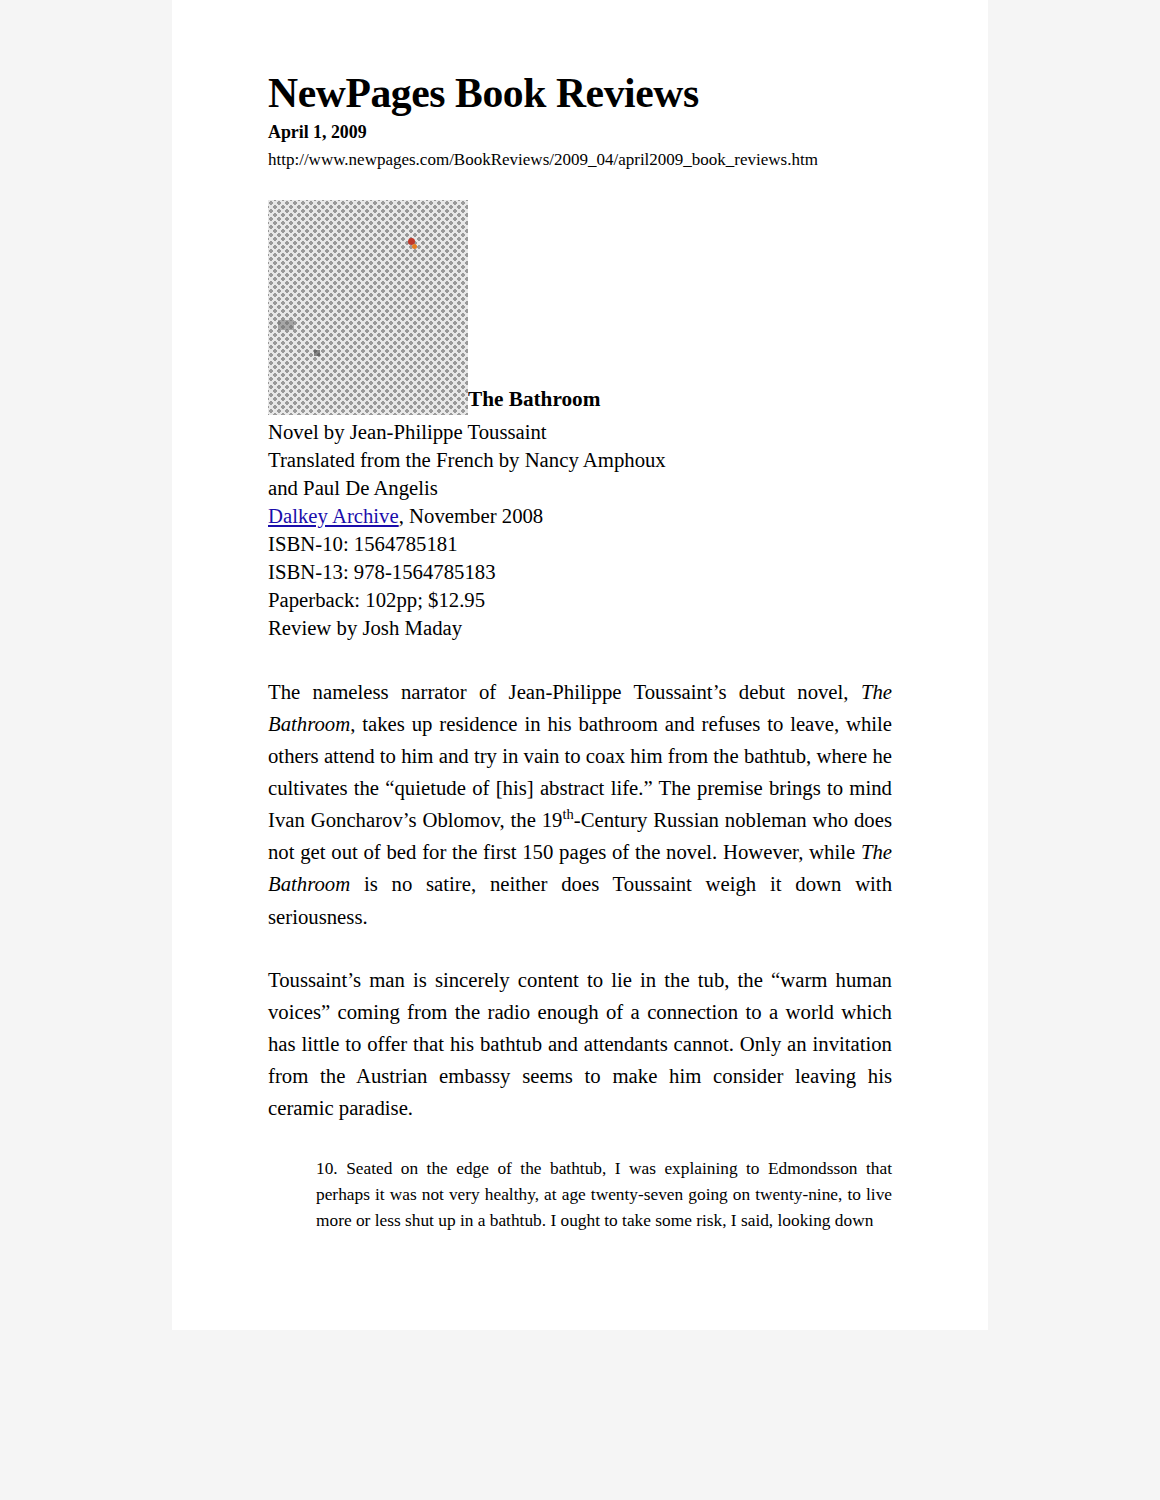NewPages Book Reviews
April 1, 2009
http://www.newpages.com/BookReviews/2009_04/april2009_book_reviews.htm
The Bathroom Jean-Philippe TOUSSAINT The Bathroom
Novel by Jean-Philippe Toussaint
Translated from the French by Nancy Amphoux
and Paul De Angelis
Dalkey Archive, November 2008
ISBN-10: 1564785181
ISBN-13: 978-1564785183
Paperback: 102pp; $12.95
Review by Josh Maday
The nameless narrator of Jean-Philippe Toussaint’s debut novel, The Bathroom, takes up residence in his bathroom and refuses to leave, while others attend to him and try in vain to coax him from the bathtub, where he cultivates the “quietude of [his] abstract life.” The premise brings to mind Ivan Goncharov’s Oblomov, the 19th-Century Russian nobleman who does not get out of bed for the first 150 pages of the novel. However, while The Bathroom is no satire, neither does Toussaint weigh it down with seriousness.
Toussaint’s man is sincerely content to lie in the tub, the “warm human voices” coming from the radio enough of a connection to a world which has little to offer that his bathtub and attendants cannot. Only an invitation from the Austrian embassy seems to make him consider leaving his ceramic paradise.
10. Seated on the edge of the bathtub, I was explaining to Edmondsson that perhaps it was not very healthy, at age twenty-seven going on twenty-nine, to live more or less shut up in a bathtub. I ought to take some risk, I said, looking down